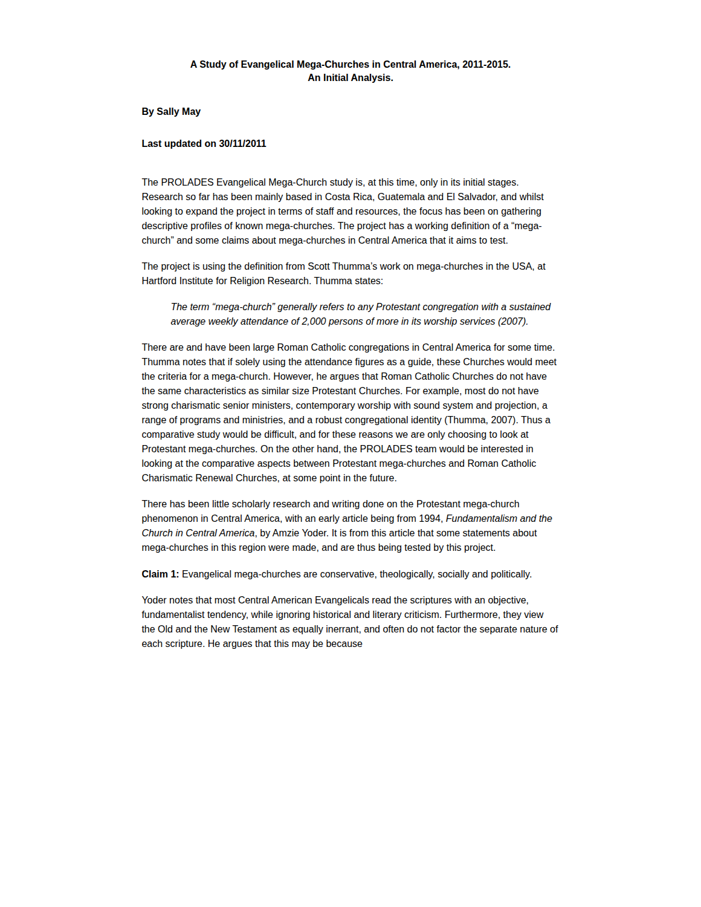A Study of Evangelical Mega-Churches in Central America, 2011-2015.
An Initial Analysis.
By Sally May
Last updated on 30/11/2011
The PROLADES Evangelical Mega-Church study is, at this time, only in its initial stages. Research so far has been mainly based in Costa Rica, Guatemala and El Salvador, and whilst looking to expand the project in terms of staff and resources, the focus has been on gathering descriptive profiles of known mega-churches. The project has a working definition of a “mega-church” and some claims about mega-churches in Central America that it aims to test.
The project is using the definition from Scott Thumma’s work on mega-churches in the USA, at Hartford Institute for Religion Research. Thumma states:
The term “mega-church” generally refers to any Protestant congregation with a sustained average weekly attendance of 2,000 persons of more in its worship services (2007).
There are and have been large Roman Catholic congregations in Central America for some time. Thumma notes that if solely using the attendance figures as a guide, these Churches would meet the criteria for a mega-church. However, he argues that Roman Catholic Churches do not have the same characteristics as similar size Protestant Churches. For example, most do not have strong charismatic senior ministers, contemporary worship with sound system and projection, a range of programs and ministries, and a robust congregational identity (Thumma, 2007). Thus a comparative study would be difficult, and for these reasons we are only choosing to look at Protestant mega-churches. On the other hand, the PROLADES team would be interested in looking at the comparative aspects between Protestant mega-churches and Roman Catholic Charismatic Renewal Churches, at some point in the future.
There has been little scholarly research and writing done on the Protestant mega-church phenomenon in Central America, with an early article being from 1994, Fundamentalism and the Church in Central America, by Amzie Yoder. It is from this article that some statements about mega-churches in this region were made, and are thus being tested by this project.
Claim 1: Evangelical mega-churches are conservative, theologically, socially and politically.
Yoder notes that most Central American Evangelicals read the scriptures with an objective, fundamentalist tendency, while ignoring historical and literary criticism. Furthermore, they view the Old and the New Testament as equally inerrant, and often do not factor the separate nature of each scripture. He argues that this may be because